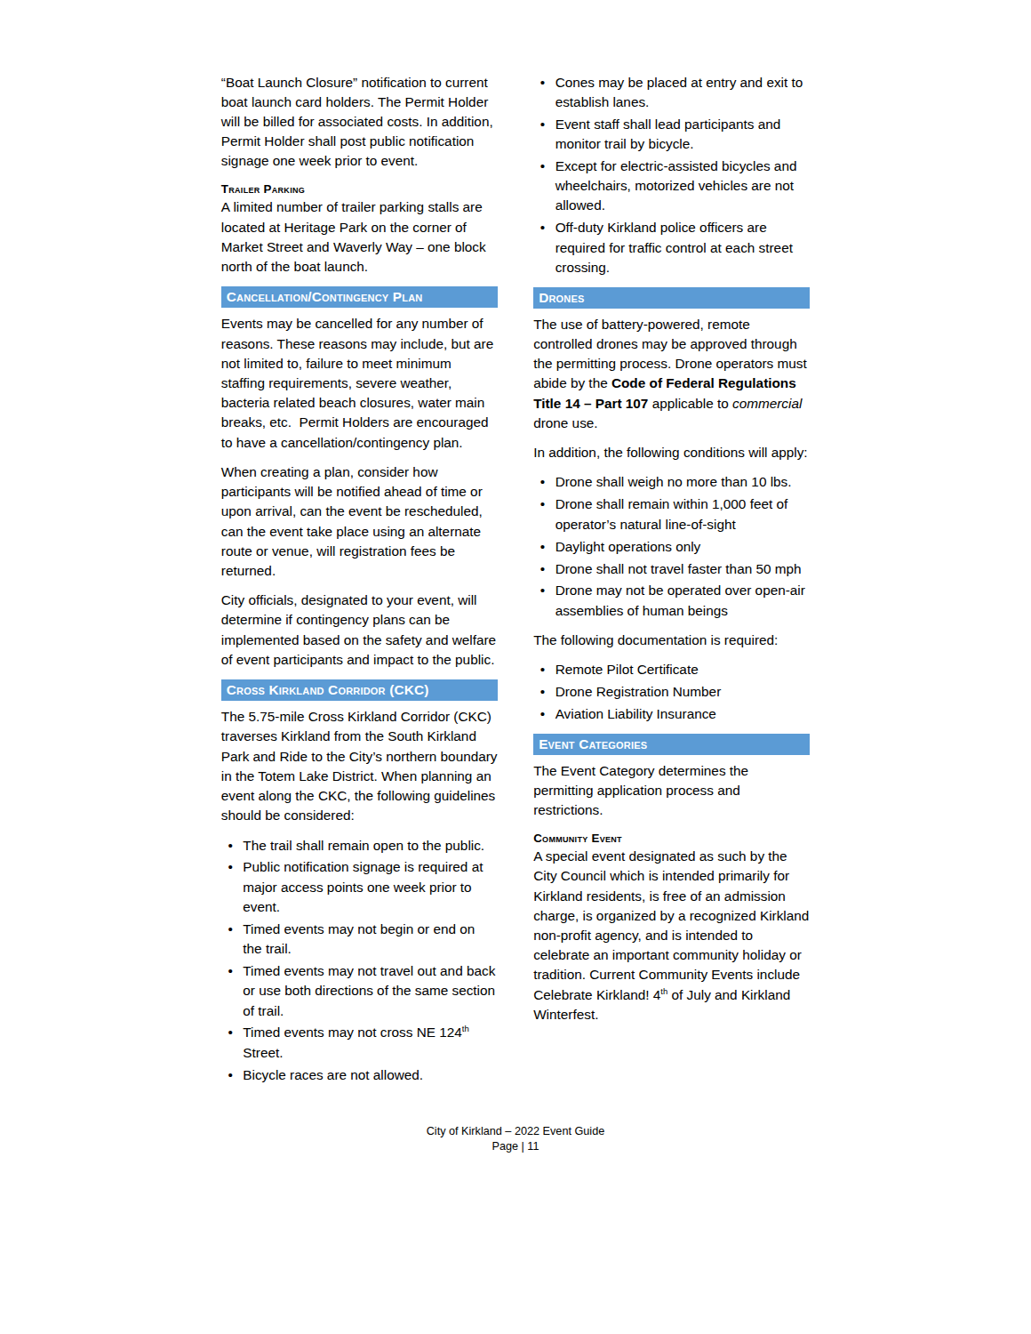“Boat Launch Closure” notification to current boat launch card holders. The Permit Holder will be billed for associated costs. In addition, Permit Holder shall post public notification signage one week prior to event.
Trailer Parking
A limited number of trailer parking stalls are located at Heritage Park on the corner of Market Street and Waverly Way – one block north of the boat launch.
Cancellation/Contingency Plan
Events may be cancelled for any number of reasons. These reasons may include, but are not limited to, failure to meet minimum staffing requirements, severe weather, bacteria related beach closures, water main breaks, etc. Permit Holders are encouraged to have a cancellation/contingency plan.
When creating a plan, consider how participants will be notified ahead of time or upon arrival, can the event be rescheduled, can the event take place using an alternate route or venue, will registration fees be returned.
City officials, designated to your event, will determine if contingency plans can be implemented based on the safety and welfare of event participants and impact to the public.
Cross Kirkland Corridor (CKC)
The 5.75-mile Cross Kirkland Corridor (CKC) traverses Kirkland from the South Kirkland Park and Ride to the City’s northern boundary in the Totem Lake District. When planning an event along the CKC, the following guidelines should be considered:
The trail shall remain open to the public.
Public notification signage is required at major access points one week prior to event.
Timed events may not begin or end on the trail.
Timed events may not travel out and back or use both directions of the same section of trail.
Timed events may not cross NE 124th Street.
Bicycle races are not allowed.
Cones may be placed at entry and exit to establish lanes.
Event staff shall lead participants and monitor trail by bicycle.
Except for electric-assisted bicycles and wheelchairs, motorized vehicles are not allowed.
Off-duty Kirkland police officers are required for traffic control at each street crossing.
Drones
The use of battery-powered, remote controlled drones may be approved through the permitting process. Drone operators must abide by the Code of Federal Regulations Title 14 – Part 107 applicable to commercial drone use.
In addition, the following conditions will apply:
Drone shall weigh no more than 10 lbs.
Drone shall remain within 1,000 feet of operator’s natural line-of-sight
Daylight operations only
Drone shall not travel faster than 50 mph
Drone may not be operated over open-air assemblies of human beings
The following documentation is required:
Remote Pilot Certificate
Drone Registration Number
Aviation Liability Insurance
Event Categories
The Event Category determines the permitting application process and restrictions.
Community Event
A special event designated as such by the City Council which is intended primarily for Kirkland residents, is free of an admission charge, is organized by a recognized Kirkland non-profit agency, and is intended to celebrate an important community holiday or tradition. Current Community Events include Celebrate Kirkland! 4th of July and Kirkland Winterfest.
City of Kirkland – 2022 Event Guide
Page | 11